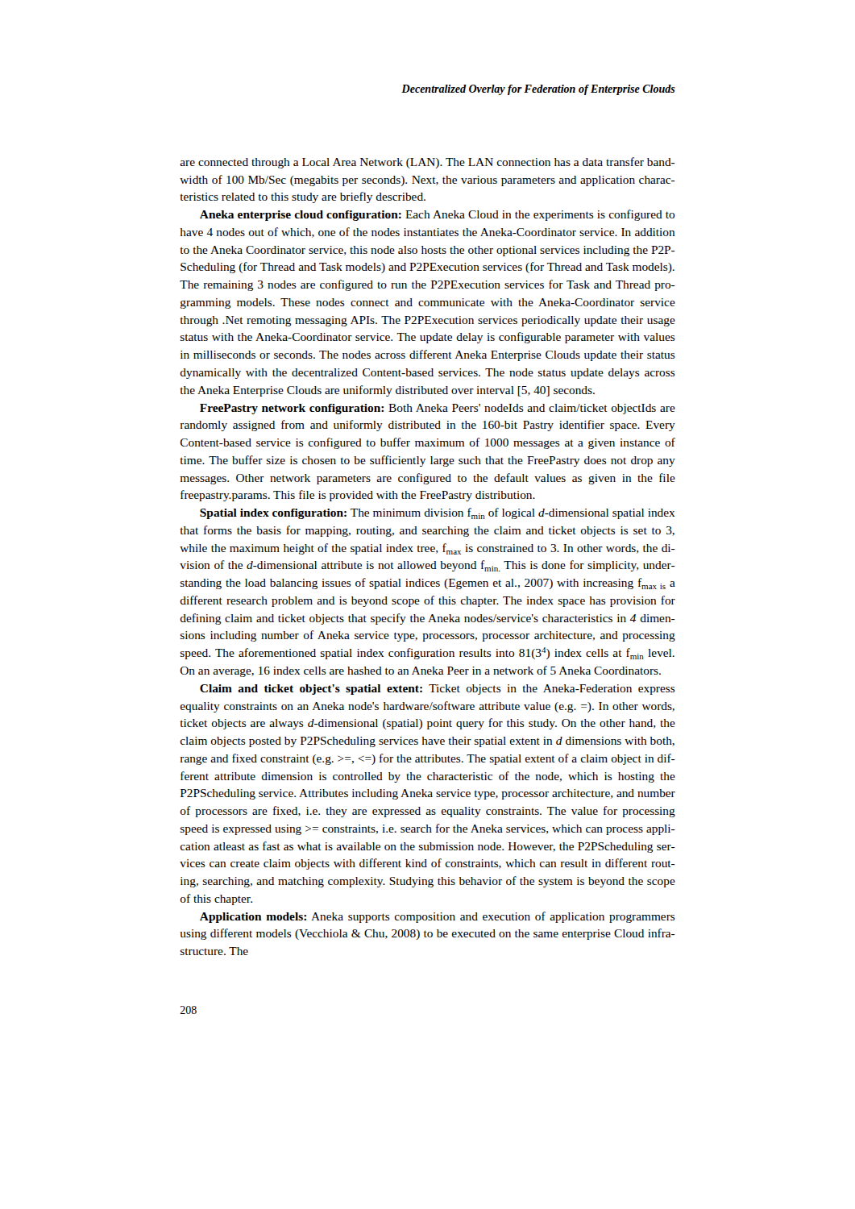Decentralized Overlay for Federation of Enterprise Clouds
are connected through a Local Area Network (LAN). The LAN connection has a data transfer bandwidth of 100 Mb/Sec (megabits per seconds). Next, the various parameters and application characteristics related to this study are briefly described.
Aneka enterprise cloud configuration: Each Aneka Cloud in the experiments is configured to have 4 nodes out of which, one of the nodes instantiates the Aneka-Coordinator service. In addition to the Aneka Coordinator service, this node also hosts the other optional services including the P2P-Scheduling (for Thread and Task models) and P2PExecution services (for Thread and Task models). The remaining 3 nodes are configured to run the P2PExecution services for Task and Thread programming models. These nodes connect and communicate with the Aneka-Coordinator service through .Net remoting messaging APIs. The P2PExecution services periodically update their usage status with the Aneka-Coordinator service. The update delay is configurable parameter with values in milliseconds or seconds. The nodes across different Aneka Enterprise Clouds update their status dynamically with the decentralized Content-based services. The node status update delays across the Aneka Enterprise Clouds are uniformly distributed over interval [5, 40] seconds.
FreePastry network configuration: Both Aneka Peers' nodeIds and claim/ticket objectIds are randomly assigned from and uniformly distributed in the 160-bit Pastry identifier space. Every Content-based service is configured to buffer maximum of 1000 messages at a given instance of time. The buffer size is chosen to be sufficiently large such that the FreePastry does not drop any messages. Other network parameters are configured to the default values as given in the file freepastry.params. This file is provided with the FreePastry distribution.
Spatial index configuration: The minimum division fmin of logical d-dimensional spatial index that forms the basis for mapping, routing, and searching the claim and ticket objects is set to 3, while the maximum height of the spatial index tree, fmax is constrained to 3. In other words, the division of the d-dimensional attribute is not allowed beyond fmin. This is done for simplicity, understanding the load balancing issues of spatial indices (Egemen et al., 2007) with increasing fmax is a different research problem and is beyond scope of this chapter. The index space has provision for defining claim and ticket objects that specify the Aneka nodes/service's characteristics in 4 dimensions including number of Aneka service type, processors, processor architecture, and processing speed. The aforementioned spatial index configuration results into 81(34) index cells at fmin level. On an average, 16 index cells are hashed to an Aneka Peer in a network of 5 Aneka Coordinators.
Claim and ticket object's spatial extent: Ticket objects in the Aneka-Federation express equality constraints on an Aneka node's hardware/software attribute value (e.g. =). In other words, ticket objects are always d-dimensional (spatial) point query for this study. On the other hand, the claim objects posted by P2PScheduling services have their spatial extent in d dimensions with both, range and fixed constraint (e.g. >=, <=) for the attributes. The spatial extent of a claim object in different attribute dimension is controlled by the characteristic of the node, which is hosting the P2PScheduling service. Attributes including Aneka service type, processor architecture, and number of processors are fixed, i.e. they are expressed as equality constraints. The value for processing speed is expressed using >= constraints, i.e. search for the Aneka services, which can process application atleast as fast as what is available on the submission node. However, the P2PScheduling services can create claim objects with different kind of constraints, which can result in different routing, searching, and matching complexity. Studying this behavior of the system is beyond the scope of this chapter.
Application models: Aneka supports composition and execution of application programmers using different models (Vecchiola & Chu, 2008) to be executed on the same enterprise Cloud infrastructure. The
208